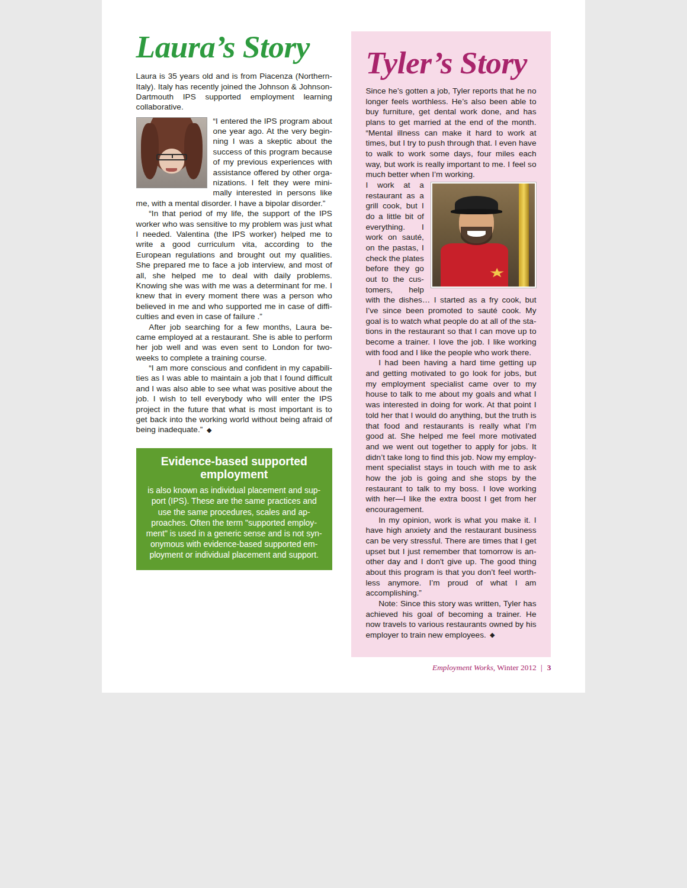Laura’s Story
Laura is 35 years old and is from Piacenza (Northern-Italy). Italy has recently joined the Johnson & Johnson-Dartmouth IPS supported employment learning collaborative.
“I entered the IPS program about one year ago. At the very beginning I was a skeptic about the success of this program because of my previous experiences with assistance offered by other organizations. I felt they were minimally interested in persons like me, with a mental disorder. I have a bipolar disorder.”
“In that period of my life, the support of the IPS worker who was sensitive to my problem was just what I needed. Valentina (the IPS worker) helped me to write a good curriculum vita, according to the European regulations and brought out my qualities. She prepared me to face a job interview, and most of all, she helped me to deal with daily problems. Knowing she was with me was a determinant for me. I knew that in every moment there was a person who believed in me and who supported me in case of difficulties and even in case of failure .”
After job searching for a few months, Laura became employed at a restaurant. She is able to perform her job well and was even sent to London for two-weeks to complete a training course.
“I am more conscious and confident in my capabilities as I was able to maintain a job that I found difficult and I was also able to see what was positive about the job. I wish to tell everybody who will enter the IPS project in the future that what is most important is to get back into the working world without being afraid of being inadequate.” ◆
Evidence-based supported employment
is also known as individual placement and support (IPS). These are the same practices and use the same procedures, scales and approaches. Often the term "supported employment" is used in a generic sense and is not synonymous with evidence-based supported employment or individual placement and support.
Tyler’s Story
Since he’s gotten a job, Tyler reports that he no longer feels worthless. He’s also been able to buy furniture, get dental work done, and has plans to get married at the end of the month. “Mental illness can make it hard to work at times, but I try to push through that. I even have to walk to work some days, four miles each way, but work is really important to me. I feel so much better when I’m working.
I work at a restaurant as a grill cook, but I do a little bit of everything. I work on sauté, on the pastas, I check the plates before they go out to the customers, help with the dishes… I started as a fry cook, but I’ve since been promoted to sauté cook. My goal is to watch what people do at all of the stations in the restaurant so that I can move up to become a trainer. I love the job. I like working with food and I like the people who work there.
I had been having a hard time getting up and getting motivated to go look for jobs, but my employment specialist came over to my house to talk to me about my goals and what I was interested in doing for work. At that point I told her that I would do anything, but the truth is that food and restaurants is really what I’m good at. She helped me feel more motivated and we went out together to apply for jobs. It didn’t take long to find this job. Now my employment specialist stays in touch with me to ask how the job is going and she stops by the restaurant to talk to my boss. I love working with her—I like the extra boost I get from her encouragement.
In my opinion, work is what you make it. I have high anxiety and the restaurant business can be very stressful. There are times that I get upset but I just remember that tomorrow is another day and I don't give up. The good thing about this program is that you don’t feel worthless anymore. I’m proud of what I am accomplishing.”
Note: Since this story was written, Tyler has achieved his goal of becoming a trainer. He now travels to various restaurants owned by his employer to train new employees. ◆
Employment Works, Winter 2012 |3